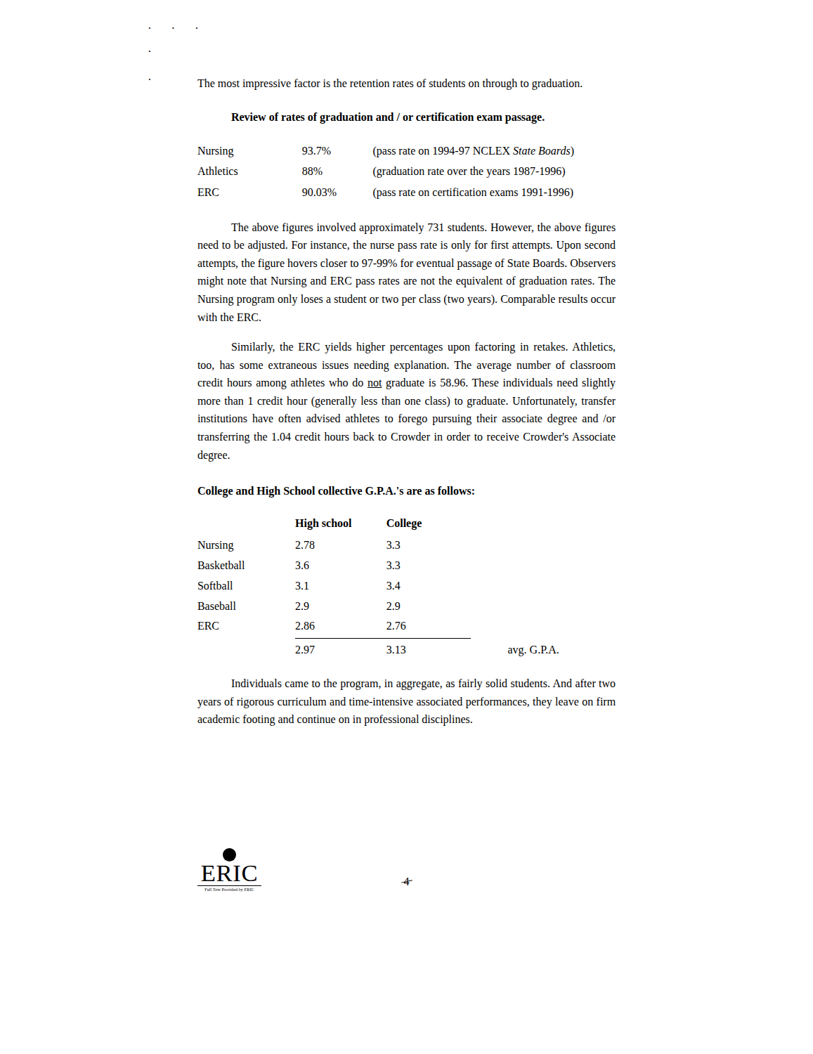... . .
The most impressive factor is the retention rates of students on through to graduation.
Review of rates of graduation and / or certification exam passage.
| Nursing | 93.7% | (pass rate on 1994-97 NCLEX State Boards ) |
| Athletics | 88% | (graduation rate over the years 1987-1996) |
| ERC | 90.03% | (pass rate on certification exams 1991-1996) |
The above figures involved approximately 731 students. However, the above figures need to be adjusted. For instance, the nurse pass rate is only for first attempts. Upon second attempts, the figure hovers closer to 97-99% for eventual passage of State Boards. Observers might note that Nursing and ERC pass rates are not the equivalent of graduation rates. The Nursing program only loses a student or two per class (two years). Comparable results occur with the ERC.
Similarly, the ERC yields higher percentages upon factoring in retakes. Athletics, too, has some extraneous issues needing explanation. The average number of classroom credit hours among athletes who do not graduate is 58.96. These individuals need slightly more than 1 credit hour (generally less than one class) to graduate. Unfortunately, transfer institutions have often advised athletes to forego pursuing their associate degree and /or transferring the 1.04 credit hours back to Crowder in order to receive Crowder's Associate degree.
College and High School collective G.P.A.'s are as follows:
| | High school | College | |
| --- | --- | --- | --- |
| Nursing | 2.78 | 3.3 | |
| Basketball | 3.6 | 3.3 | |
| Softball | 3.1 | 3.4 | |
| Baseball | 2.9 | 2.9 | |
| ERC | 2.86 | 2.76 | |
| | 2.97 | 3.13 | avg. G.P.A. |
Individuals came to the program, in aggregate, as fairly solid students. And after two years of rigorous curriculum and time-intensive associated performances, they leave on firm academic footing and continue on in professional disciplines.
ERIC Full Text Provided by ERIC
4